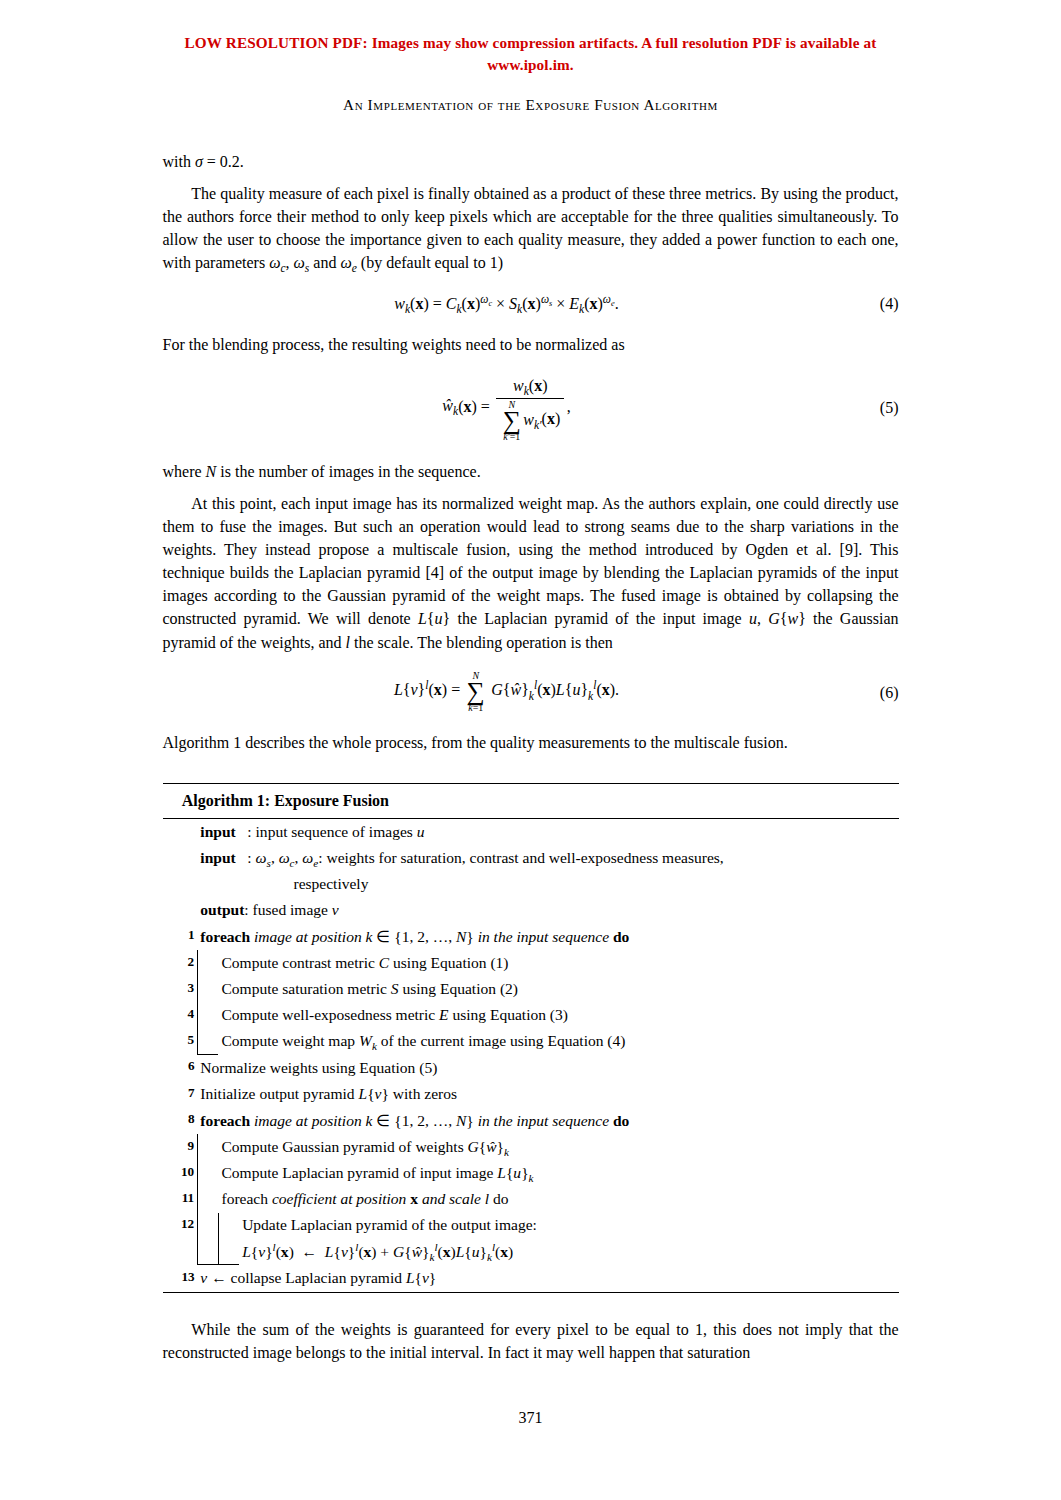LOW RESOLUTION PDF: Images may show compression artifacts. A full resolution PDF is available at www.ipol.im.
An Implementation of the Exposure Fusion Algorithm
with σ = 0.2.
The quality measure of each pixel is finally obtained as a product of these three metrics. By using the product, the authors force their method to only keep pixels which are acceptable for the three qualities simultaneously. To allow the user to choose the importance given to each quality measure, they added a power function to each one, with parameters ωc, ωs and ωe (by default equal to 1)
wk(x) = Ck(x)ωc × Sk(x)ωs × Ek(x)ωe.
(4)
For the blending process, the resulting weights need to be normalized as
ŵk(x) = wk(x) N∑k′=1 wk′(x) ,
(5)
where N is the number of images in the sequence.
At this point, each input image has its normalized weight map. As the authors explain, one could directly use them to fuse the images. But such an operation would lead to strong seams due to the sharp variations in the weights. They instead propose a multiscale fusion, using the method introduced by Ogden et al. [9]. This technique builds the Laplacian pyramid [4] of the output image by blending the Laplacian pyramids of the input images according to the Gaussian pyramid of the weight maps. The fused image is obtained by collapsing the constructed pyramid. We will denote L{u} the Laplacian pyramid of the input image u, G{w} the Gaussian pyramid of the weights, and l the scale. The blending operation is then
L{v}l(x) = N∑k=1 G{ŵ}kl(x)L{u}kl(x).
(6)
Algorithm 1 describes the whole process, from the quality measurements to the multiscale fusion.
Algorithm 1: Exposure Fusion
| | input : input sequence of images u |
| | input : ω s , ω c , ω e : weights for saturation, contrast and well-exposedness measures, |
| | respectively |
| | output : fused image v |
| 1 | foreach image at position k ∈ {1, 2, …, N } in the input sequence do |
| 2 | | Compute contrast metric C using Equation (1) |
| 3 | | Compute saturation metric S using Equation (2) |
| 4 | | Compute well-exposedness metric E using Equation (3) |
| 5 | | Compute weight map W k of the current image using Equation (4) |
| 6 | Normalize weights using Equation (5) |
| 7 | Initialize output pyramid L { v } with zeros |
| 8 | foreach image at position k ∈ {1, 2, …, N } in the input sequence do |
| 9 | | Compute Gaussian pyramid of weights G { ŵ } k |
| 10 | | Compute Laplacian pyramid of input image L { u } k |
| 11 | | foreach coefficient at position x and scale l do |
| 12 | | | Update Laplacian pyramid of the output image: |
| | | | L { v } l ( x ) ← L { v } l ( x ) + G { ŵ } k l ( x ) L { u } k l ( x ) |
| 13 | v ← collapse Laplacian pyramid L { v } |
While the sum of the weights is guaranteed for every pixel to be equal to 1, this does not imply that the reconstructed image belongs to the initial interval. In fact it may well happen that saturation
371